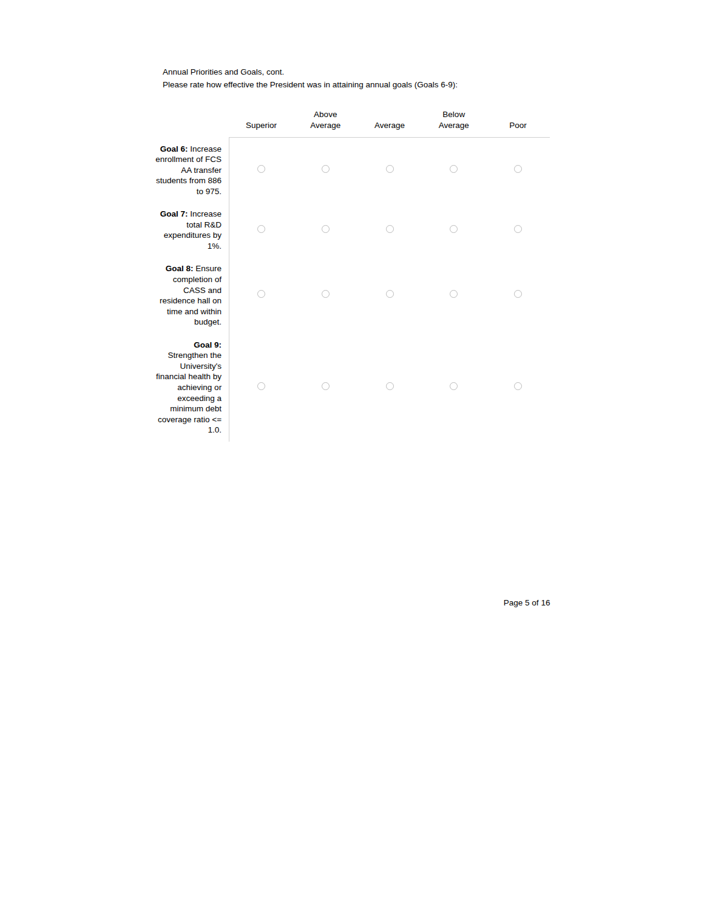Annual Priorities and Goals, cont.
Please rate how effective the President was in attaining annual goals (Goals 6-9):
| | Superior | Above Average | Average | Below Average | Poor |
| --- | --- | --- | --- | --- | --- |
| Goal 6: Increase enrollment of FCS AA transfer students from 886 to 975. | | | | | |
| Goal 7: Increase total R&D expenditures by 1%. | | | | | |
| Goal 8: Ensure completion of CASS and residence hall on time and within budget. | | | | | |
| Goal 9: Strengthen the University's financial health by achieving or exceeding a minimum debt coverage ratio <= 1.0. | | | | | |
Page 5 of 16